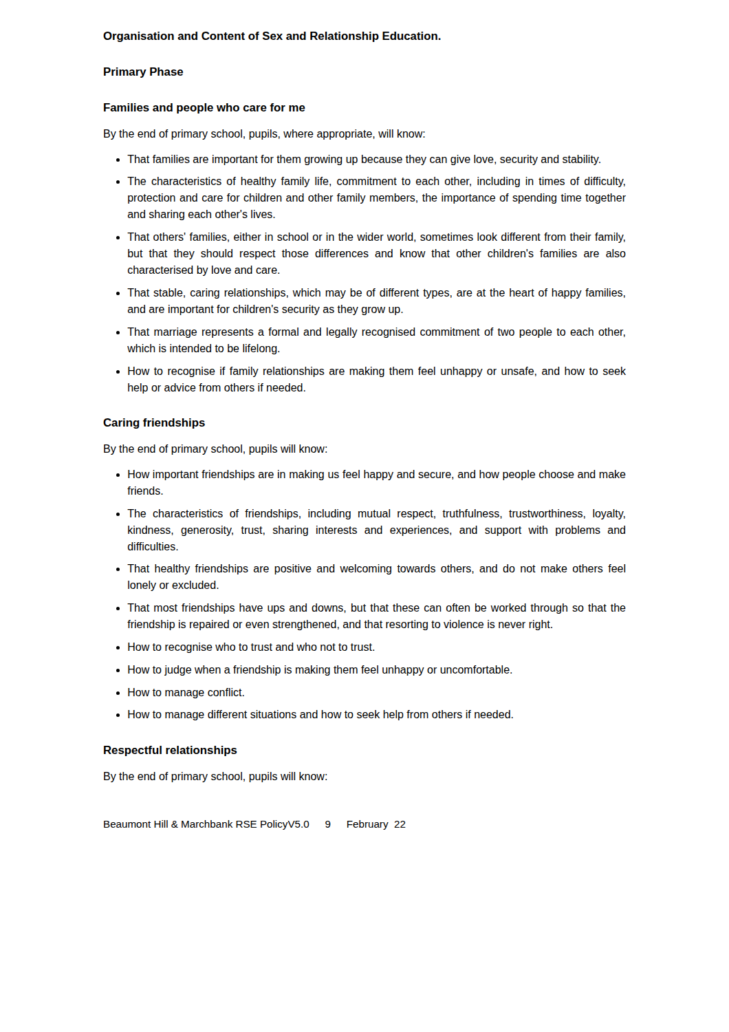Organisation and Content of Sex and Relationship Education.
Primary Phase
Families and people who care for me
By the end of primary school, pupils, where appropriate, will know:
That families are important for them growing up because they can give love, security and stability.
The characteristics of healthy family life, commitment to each other, including in times of difficulty, protection and care for children and other family members, the importance of spending time together and sharing each other's lives.
That others' families, either in school or in the wider world, sometimes look different from their family, but that they should respect those differences and know that other children's families are also characterised by love and care.
That stable, caring relationships, which may be of different types, are at the heart of happy families, and are important for children's security as they grow up.
That marriage represents a formal and legally recognised commitment of two people to each other, which is intended to be lifelong.
How to recognise if family relationships are making them feel unhappy or unsafe, and how to seek help or advice from others if needed.
Caring friendships
By the end of primary school, pupils will know:
How important friendships are in making us feel happy and secure, and how people choose and make friends.
The characteristics of friendships, including mutual respect, truthfulness, trustworthiness, loyalty, kindness, generosity, trust, sharing interests and experiences, and support with problems and difficulties.
That healthy friendships are positive and welcoming towards others, and do not make others feel lonely or excluded.
That most friendships have ups and downs, but that these can often be worked through so that the friendship is repaired or even strengthened, and that resorting to violence is never right.
How to recognise who to trust and who not to trust.
How to judge when a friendship is making them feel unhappy or uncomfortable.
How to manage conflict.
How to manage different situations and how to seek help from others if needed.
Respectful relationships
By the end of primary school, pupils will know:
Beaumont Hill & Marchbank RSE PolicyV5.09 February 22